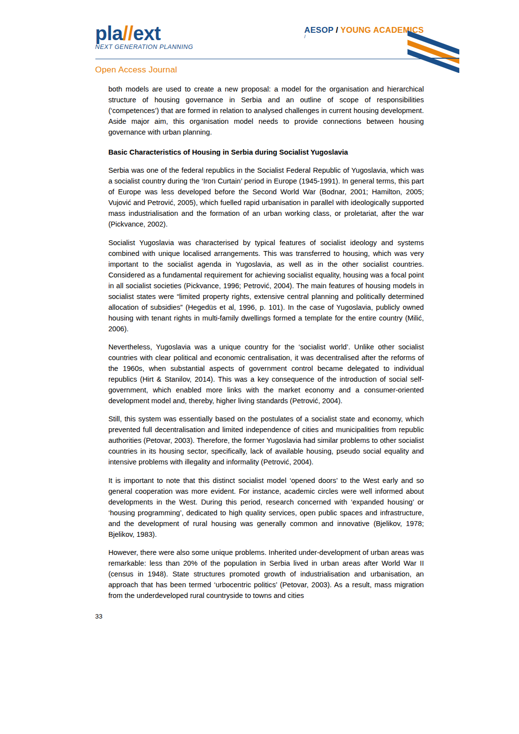pla//ext
NEXT GENERATION PLANNING
AESOP / YOUNG ACADEMICS /
Open Access Journal
both models are used to create a new proposal: a model for the organisation and hierarchical structure of housing governance in Serbia and an outline of scope of responsibilities (‘competences’) that are formed in relation to analysed challenges in current housing development. Aside major aim, this organisation model needs to provide connections between housing governance with urban planning.
Basic Characteristics of Housing in Serbia during Socialist Yugoslavia
Serbia was one of the federal republics in the Socialist Federal Republic of Yugoslavia, which was a socialist country during the ‘Iron Curtain’ period in Europe (1945-1991). In general terms, this part of Europe was less developed before the Second World War (Bodnar, 2001; Hamilton, 2005; Vujović and Petrović, 2005), which fuelled rapid urbanisation in parallel with ideologically supported mass industrialisation and the formation of an urban working class, or proletariat, after the war (Pickvance, 2002).
Socialist Yugoslavia was characterised by typical features of socialist ideology and systems combined with unique localised arrangements. This was transferred to housing, which was very important to the socialist agenda in Yugoslavia, as well as in the other socialist countries. Considered as a fundamental requirement for achieving socialist equality, housing was a focal point in all socialist societies (Pickvance, 1996; Petrović, 2004). The main features of housing models in socialist states were “limited property rights, extensive central planning and politically determined allocation of subsidies” (Hegedüs et al, 1996, p. 101). In the case of Yugoslavia, publicly owned housing with tenant rights in multi-family dwellings formed a template for the entire country (Milić, 2006).
Nevertheless, Yugoslavia was a unique country for the ‘socialist world’. Unlike other socialist countries with clear political and economic centralisation, it was decentralised after the reforms of the 1960s, when substantial aspects of government control became delegated to individual republics (Hirt & Stanilov, 2014). This was a key consequence of the introduction of social self-government, which enabled more links with the market economy and a consumer-oriented development model and, thereby, higher living standards (Petrović, 2004).
Still, this system was essentially based on the postulates of a socialist state and economy, which prevented full decentralisation and limited independence of cities and municipalities from republic authorities (Petovar, 2003). Therefore, the former Yugoslavia had similar problems to other socialist countries in its housing sector, specifically, lack of available housing, pseudo social equality and intensive problems with illegality and informality (Petrović, 2004).
It is important to note that this distinct socialist model ‘opened doors’ to the West early and so general cooperation was more evident. For instance, academic circles were well informed about developments in the West. During this period, research concerned with ‘expanded housing’ or ‘housing programming’, dedicated to high quality services, open public spaces and infrastructure, and the development of rural housing was generally common and innovative (Bjelikov, 1978; Bjelikov, 1983).
However, there were also some unique problems. Inherited under-development of urban areas was remarkable: less than 20% of the population in Serbia lived in urban areas after World War II (census in 1948). State structures promoted growth of industrialisation and urbanisation, an approach that has been termed ‘urbocentric politics’ (Petovar, 2003). As a result, mass migration from the underdeveloped rural countryside to towns and cities
33